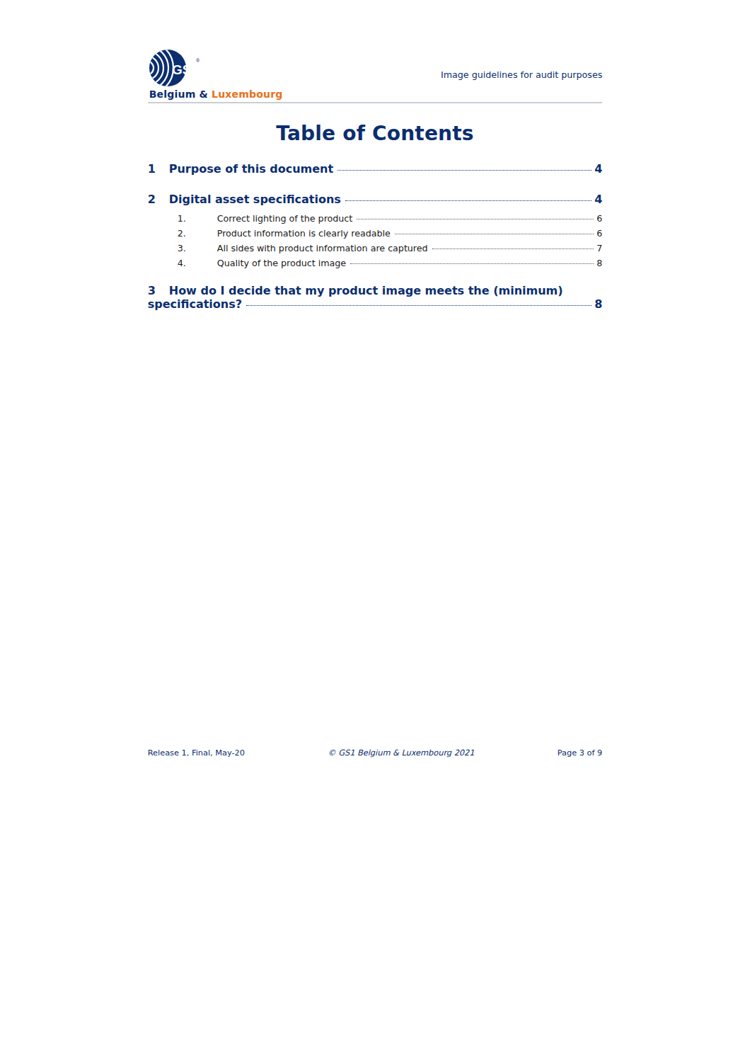GS1 ®
Belgium & Luxembourg
Image guidelines for audit purposes
Table of Contents
1 Purpose of this document 4
2 Digital asset specifications 4
1. Correct lighting of the product 6
2. Product information is clearly readable 6
3. All sides with product information are captured 7
4. Quality of the product image 8
3 How do I decide that my product image meets the (minimum)
specifications? 8
Release 1, Final, May-20
© GS1 Belgium & Luxembourg 2021
Page 3 of 9